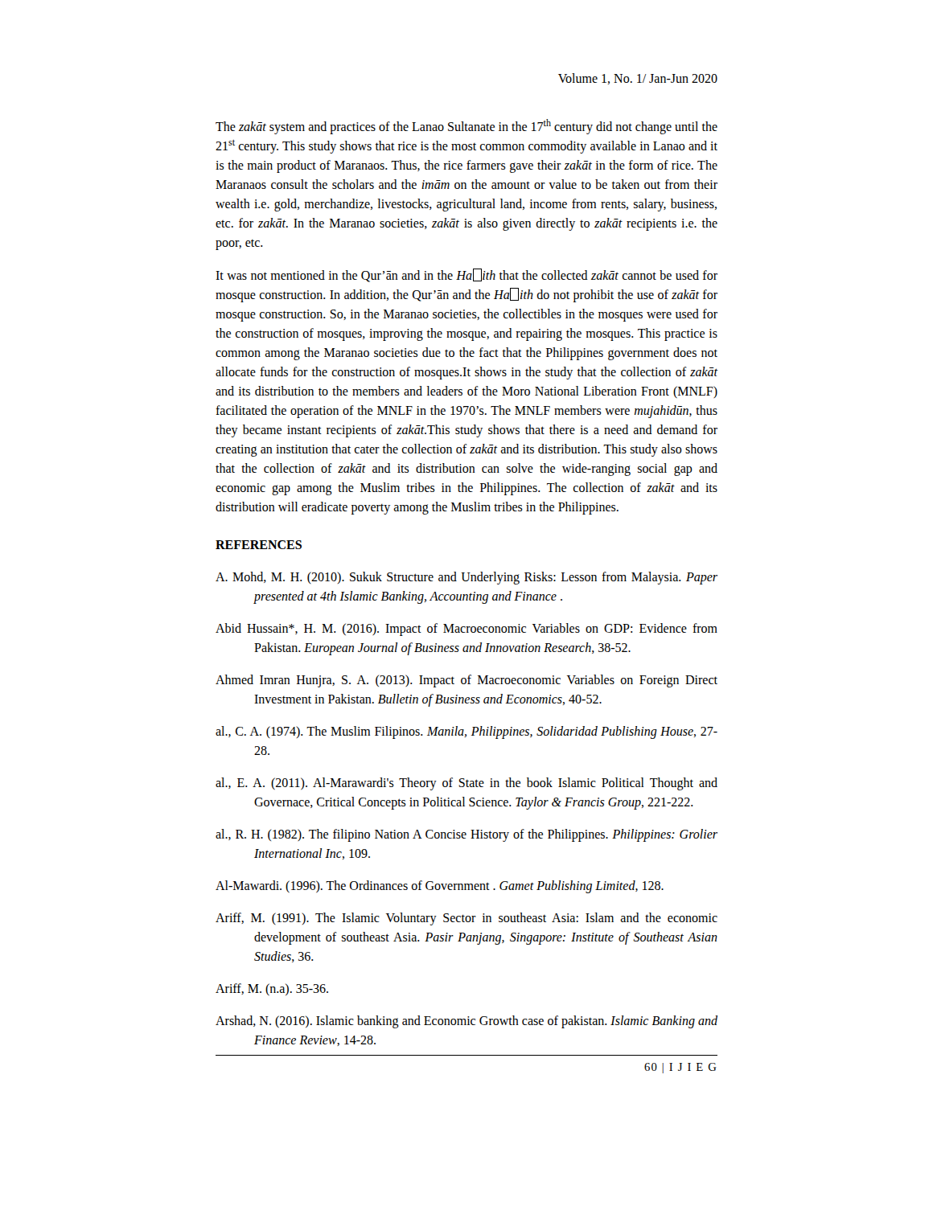Volume 1, No. 1/ Jan-Jun 2020
The zakāt system and practices of the Lanao Sultanate in the 17th century did not change until the 21st century. This study shows that rice is the most common commodity available in Lanao and it is the main product of Maranaos. Thus, the rice farmers gave their zakāt in the form of rice. The Maranaos consult the scholars and the imām on the amount or value to be taken out from their wealth i.e. gold, merchandize, livestocks, agricultural land, income from rents, salary, business, etc. for zakāt. In the Maranao societies, zakāt is also given directly to zakāt recipients i.e. the poor, etc.
It was not mentioned in the Qur’ān and in the Ha ith that the collected zakāt cannot be used for mosque construction. In addition, the Qur’ān and the Ha ith do not prohibit the use of zakāt for mosque construction. So, in the Maranao societies, the collectibles in the mosques were used for the construction of mosques, improving the mosque, and repairing the mosques. This practice is common among the Maranao societies due to the fact that the Philippines government does not allocate funds for the construction of mosques.It shows in the study that the collection of zakāt and its distribution to the members and leaders of the Moro National Liberation Front (MNLF) facilitated the operation of the MNLF in the 1970’s. The MNLF members were mujahidūn, thus they became instant recipients of zakāt.This study shows that there is a need and demand for creating an institution that cater the collection of zakāt and its distribution. This study also shows that the collection of zakāt and its distribution can solve the wide-ranging social gap and economic gap among the Muslim tribes in the Philippines. The collection of zakāt and its distribution will eradicate poverty among the Muslim tribes in the Philippines.
REFERENCES
A. Mohd, M. H. (2010). Sukuk Structure and Underlying Risks: Lesson from Malaysia. Paper presented at 4th Islamic Banking, Accounting and Finance .
Abid Hussain*, H. M. (2016). Impact of Macroeconomic Variables on GDP: Evidence from Pakistan. European Journal of Business and Innovation Research, 38-52.
Ahmed Imran Hunjra, S. A. (2013). Impact of Macroeconomic Variables on Foreign Direct Investment in Pakistan. Bulletin of Business and Economics, 40-52.
al., C. A. (1974). The Muslim Filipinos. Manila, Philippines, Solidaridad Publishing House, 27-28.
al., E. A. (2011). Al-Marawardi's Theory of State in the book Islamic Political Thought and Governace, Critical Concepts in Political Science. Taylor & Francis Group, 221-222.
al., R. H. (1982). The filipino Nation A Concise History of the Philippines. Philippines: Grolier International Inc, 109.
Al-Mawardi. (1996). The Ordinances of Government . Gamet Publishing Limited, 128.
Ariff, M. (1991). The Islamic Voluntary Sector in southeast Asia: Islam and the economic development of southeast Asia. Pasir Panjang, Singapore: Institute of Southeast Asian Studies, 36.
Ariff, M. (n.a). 35-36.
Arshad, N. (2016). Islamic banking and Economic Growth case of pakistan. Islamic Banking and Finance Review, 14-28.
60 | I J I E G